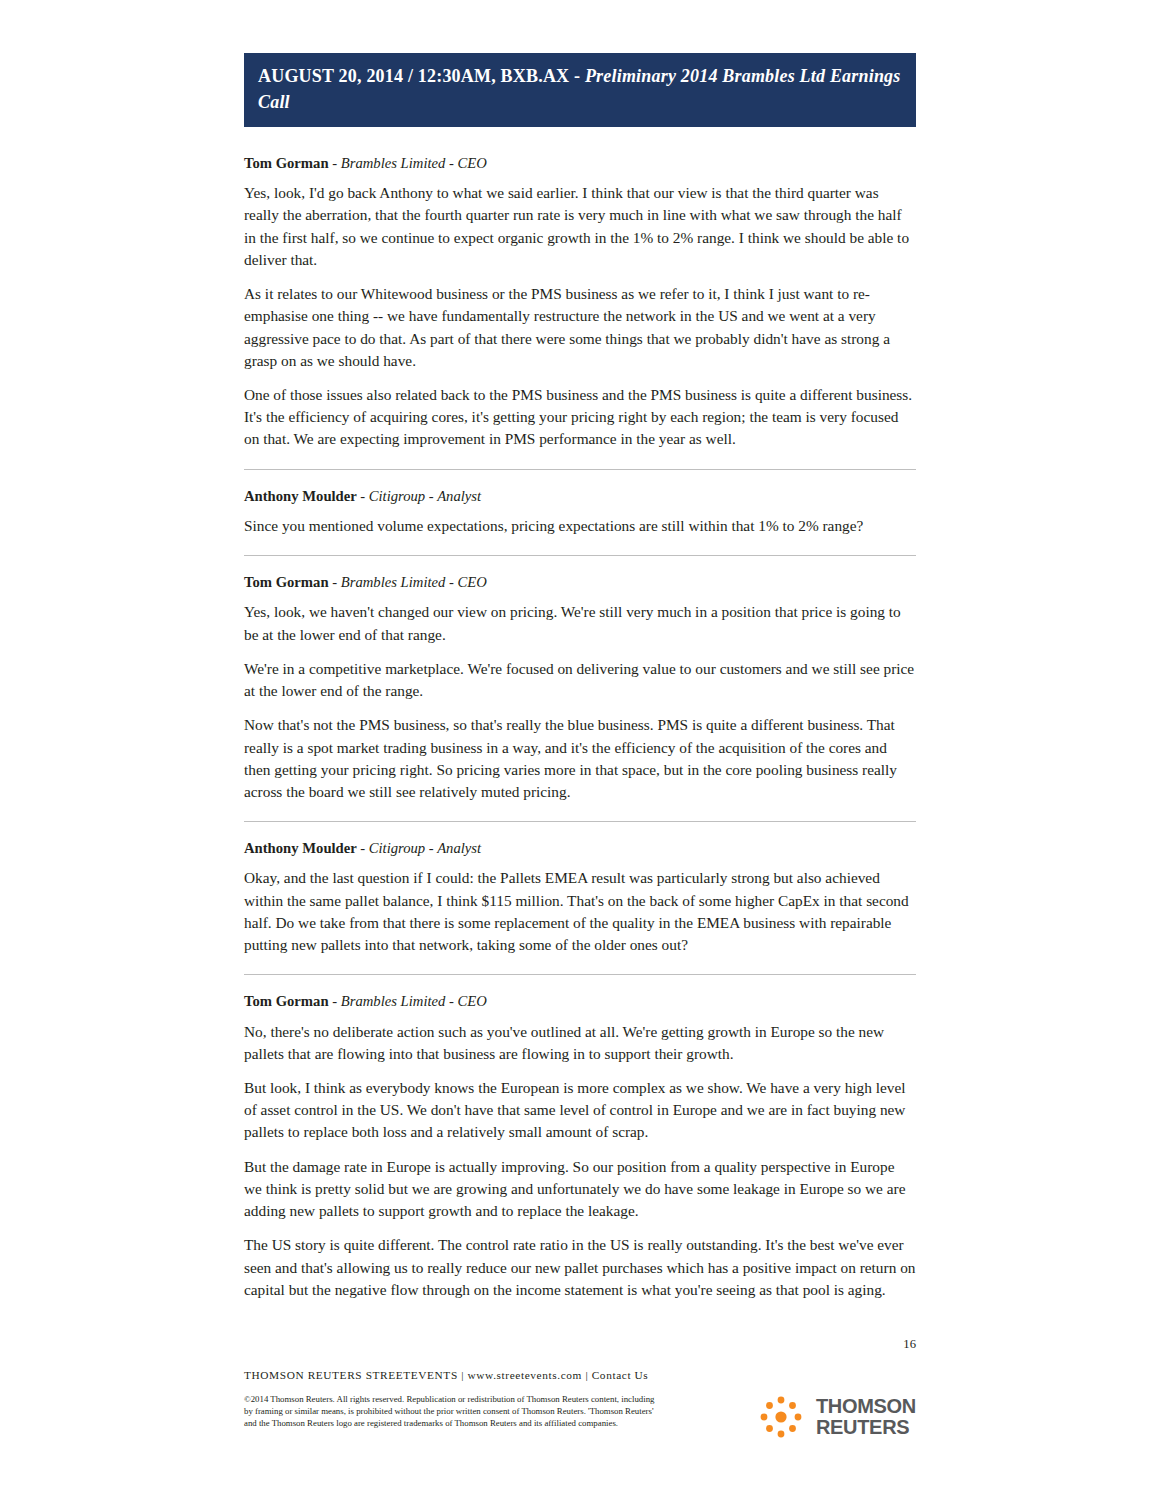AUGUST 20, 2014 / 12:30AM, BXB.AX - Preliminary 2014 Brambles Ltd Earnings Call
Tom Gorman - Brambles Limited - CEO
Yes, look, I'd go back Anthony to what we said earlier. I think that our view is that the third quarter was really the aberration, that the fourth quarter run rate is very much in line with what we saw through the half in the first half, so we continue to expect organic growth in the 1% to 2% range. I think we should be able to deliver that.
As it relates to our Whitewood business or the PMS business as we refer to it, I think I just want to re-emphasise one thing -- we have fundamentally restructure the network in the US and we went at a very aggressive pace to do that. As part of that there were some things that we probably didn't have as strong a grasp on as we should have.
One of those issues also related back to the PMS business and the PMS business is quite a different business. It's the efficiency of acquiring cores, it's getting your pricing right by each region; the team is very focused on that. We are expecting improvement in PMS performance in the year as well.
Anthony Moulder - Citigroup - Analyst
Since you mentioned volume expectations, pricing expectations are still within that 1% to 2% range?
Tom Gorman - Brambles Limited - CEO
Yes, look, we haven't changed our view on pricing. We're still very much in a position that price is going to be at the lower end of that range.
We're in a competitive marketplace. We're focused on delivering value to our customers and we still see price at the lower end of the range.
Now that's not the PMS business, so that's really the blue business. PMS is quite a different business. That really is a spot market trading business in a way, and it's the efficiency of the acquisition of the cores and then getting your pricing right. So pricing varies more in that space, but in the core pooling business really across the board we still see relatively muted pricing.
Anthony Moulder - Citigroup - Analyst
Okay, and the last question if I could: the Pallets EMEA result was particularly strong but also achieved within the same pallet balance, I think $115 million. That's on the back of some higher CapEx in that second half. Do we take from that there is some replacement of the quality in the EMEA business with repairable putting new pallets into that network, taking some of the older ones out?
Tom Gorman - Brambles Limited - CEO
No, there's no deliberate action such as you've outlined at all. We're getting growth in Europe so the new pallets that are flowing into that business are flowing in to support their growth.
But look, I think as everybody knows the European is more complex as we show. We have a very high level of asset control in the US. We don't have that same level of control in Europe and we are in fact buying new pallets to replace both loss and a relatively small amount of scrap.
But the damage rate in Europe is actually improving. So our position from a quality perspective in Europe we think is pretty solid but we are growing and unfortunately we do have some leakage in Europe so we are adding new pallets to support growth and to replace the leakage.
The US story is quite different. The control rate ratio in the US is really outstanding. It's the best we've ever seen and that's allowing us to really reduce our new pallet purchases which has a positive impact on return on capital but the negative flow through on the income statement is what you're seeing as that pool is aging.
16
THOMSON REUTERS STREETEVENTS | www.streetevents.com | Contact Us
©2014 Thomson Reuters. All rights reserved. Republication or redistribution of Thomson Reuters content, including by framing or similar means, is prohibited without the prior written consent of Thomson Reuters. 'Thomson Reuters' and the Thomson Reuters logo are registered trademarks of Thomson Reuters and its affiliated companies.
THOMSON
REUTERS